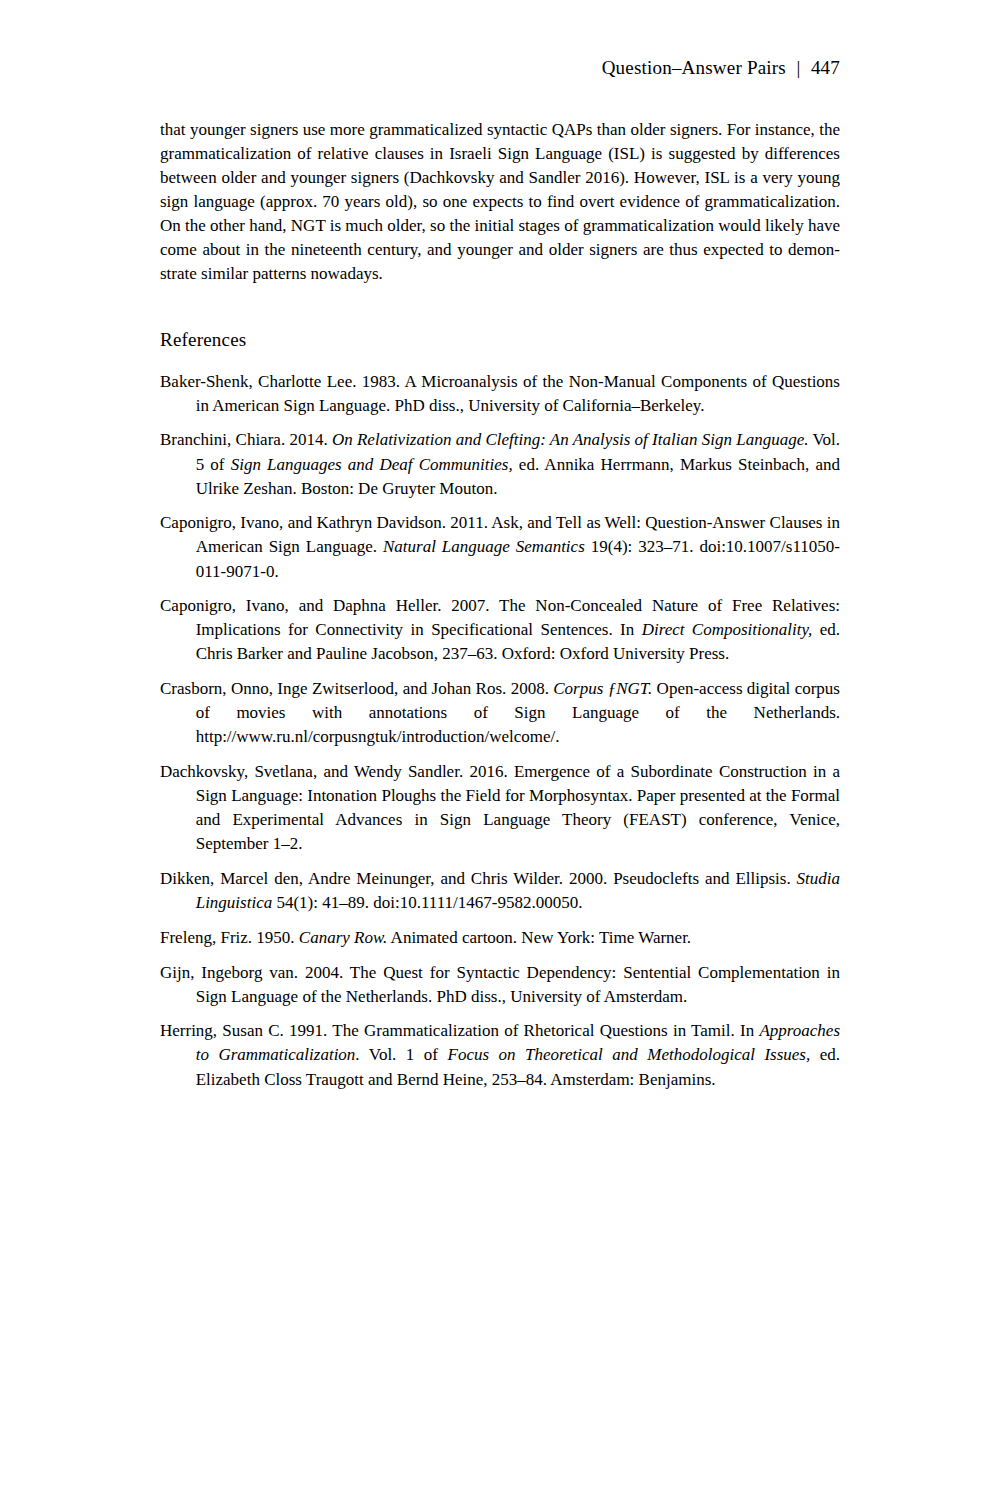Question–Answer Pairs|447
that younger signers use more grammaticalized syntactic QAPs than older signers. For instance, the grammaticalization of relative clauses in Israeli Sign Language (ISL) is suggested by differences between older and younger signers (Dachkovsky and Sandler 2016). However, ISL is a very young sign language (approx. 70 years old), so one expects to find overt evidence of grammaticalization. On the other hand, NGT is much older, so the initial stages of grammaticalization would likely have come about in the nineteenth century, and younger and older signers are thus expected to demonstrate similar patterns nowadays.
References
Baker-Shenk, Charlotte Lee. 1983. A Microanalysis of the Non-Manual Components of Questions in American Sign Language. PhD diss., University of California–Berkeley.
Branchini, Chiara. 2014. On Relativization and Clefting: An Analysis of Italian Sign Language. Vol. 5 of Sign Languages and Deaf Communities, ed. Annika Herrmann, Markus Steinbach, and Ulrike Zeshan. Boston: De Gruyter Mouton.
Caponigro, Ivano, and Kathryn Davidson. 2011. Ask, and Tell as Well: Question-Answer Clauses in American Sign Language. Natural Language Semantics 19(4): 323–71. doi:10.1007/s11050-011-9071-0.
Caponigro, Ivano, and Daphna Heller. 2007. The Non-Concealed Nature of Free Relatives: Implications for Connectivity in Specificational Sentences. In Direct Compositionality, ed. Chris Barker and Pauline Jacobson, 237–63. Oxford: Oxford University Press.
Crasborn, Onno, Inge Zwitserlood, and Johan Ros. 2008. Corpus ƒNGT. Open-access digital corpus of movies with annotations of Sign Language of the Netherlands. http://www.ru.nl/corpusngtuk/introduction/welcome/.
Dachkovsky, Svetlana, and Wendy Sandler. 2016. Emergence of a Subordinate Construction in a Sign Language: Intonation Ploughs the Field for Morphosyntax. Paper presented at the Formal and Experimental Advances in Sign Language Theory (FEAST) conference, Venice, September 1–2.
Dikken, Marcel den, Andre Meinunger, and Chris Wilder. 2000. Pseudoclefts and Ellipsis. Studia Linguistica 54(1): 41–89. doi:10.1111/1467-9582.00050.
Freleng, Friz. 1950. Canary Row. Animated cartoon. New York: Time Warner.
Gijn, Ingeborg van. 2004. The Quest for Syntactic Dependency: Sentential Complementation in Sign Language of the Netherlands. PhD diss., University of Amsterdam.
Herring, Susan C. 1991. The Grammaticalization of Rhetorical Questions in Tamil. In Approaches to Grammaticalization. Vol. 1 of Focus on Theoretical and Methodological Issues, ed. Elizabeth Closs Traugott and Bernd Heine, 253–84. Amsterdam: Benjamins.